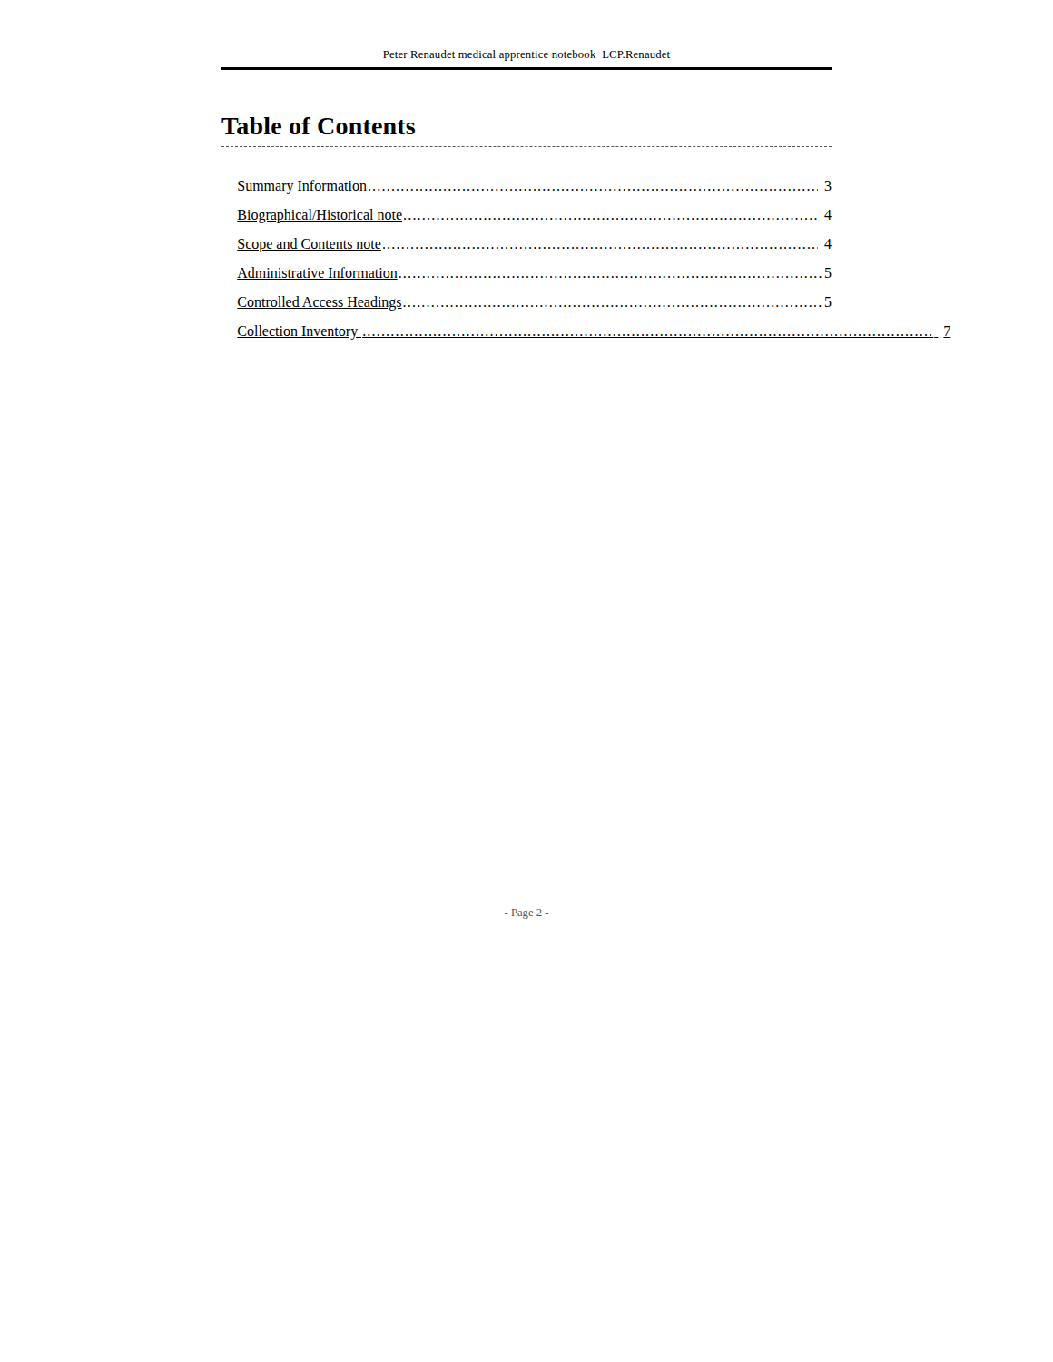Peter Renaudet medical apprentice notebook LCP.Renaudet
Table of Contents
Summary Information ................................................................................................................................. 3
Biographical/Historical note ................................................................................................................. 4
Scope and Contents note ..................................................................................................................... 4
Administrative Information .................................................................................................................. 5
Controlled Access Headings ................................................................................................................. 5
Collection Inventory </a ......................................................................................................................... 7
- Page 2 -